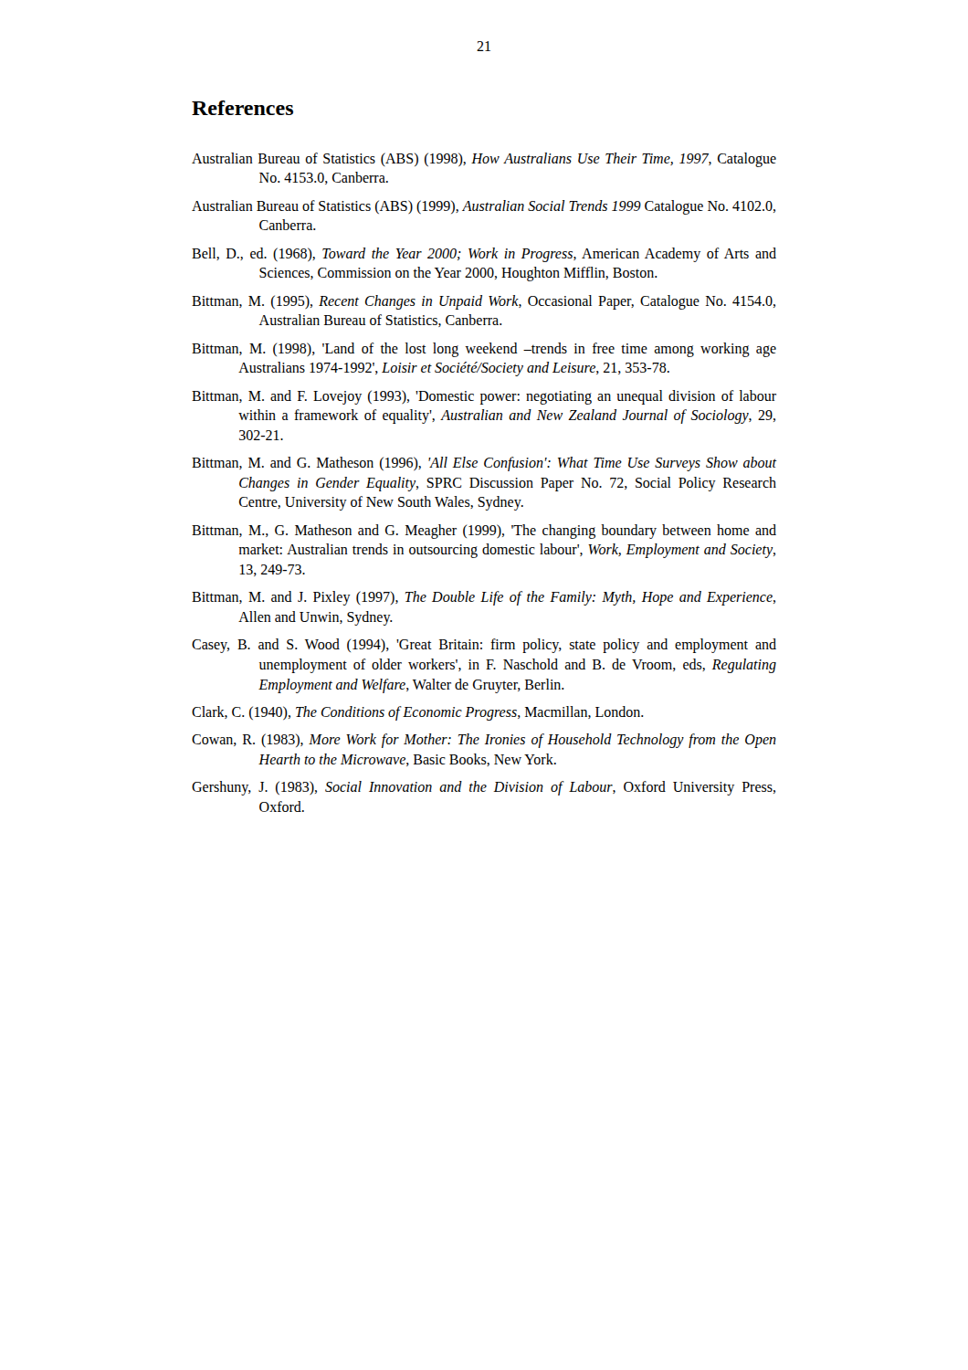21
References
Australian Bureau of Statistics (ABS) (1998), How Australians Use Their Time, 1997, Catalogue No. 4153.0, Canberra.
Australian Bureau of Statistics (ABS) (1999), Australian Social Trends 1999 Catalogue No. 4102.0, Canberra.
Bell, D., ed. (1968), Toward the Year 2000; Work in Progress, American Academy of Arts and Sciences, Commission on the Year 2000, Houghton Mifflin, Boston.
Bittman, M. (1995), Recent Changes in Unpaid Work, Occasional Paper, Catalogue No. 4154.0, Australian Bureau of Statistics, Canberra.
Bittman, M. (1998), 'Land of the lost long weekend –trends in free time among working age Australians 1974-1992', Loisir et Société/Society and Leisure, 21, 353-78.
Bittman, M. and F. Lovejoy (1993), 'Domestic power: negotiating an unequal division of labour within a framework of equality', Australian and New Zealand Journal of Sociology, 29, 302-21.
Bittman, M. and G. Matheson (1996), 'All Else Confusion': What Time Use Surveys Show about Changes in Gender Equality, SPRC Discussion Paper No. 72, Social Policy Research Centre, University of New South Wales, Sydney.
Bittman, M., G. Matheson and G. Meagher (1999), 'The changing boundary between home and market: Australian trends in outsourcing domestic labour', Work, Employment and Society, 13, 249-73.
Bittman, M. and J. Pixley (1997), The Double Life of the Family: Myth, Hope and Experience, Allen and Unwin, Sydney.
Casey, B. and S. Wood (1994), 'Great Britain: firm policy, state policy and employment and unemployment of older workers', in F. Naschold and B. de Vroom, eds, Regulating Employment and Welfare, Walter de Gruyter, Berlin.
Clark, C. (1940), The Conditions of Economic Progress, Macmillan, London.
Cowan, R. (1983), More Work for Mother: The Ironies of Household Technology from the Open Hearth to the Microwave, Basic Books, New York.
Gershuny, J. (1983), Social Innovation and the Division of Labour, Oxford University Press, Oxford.